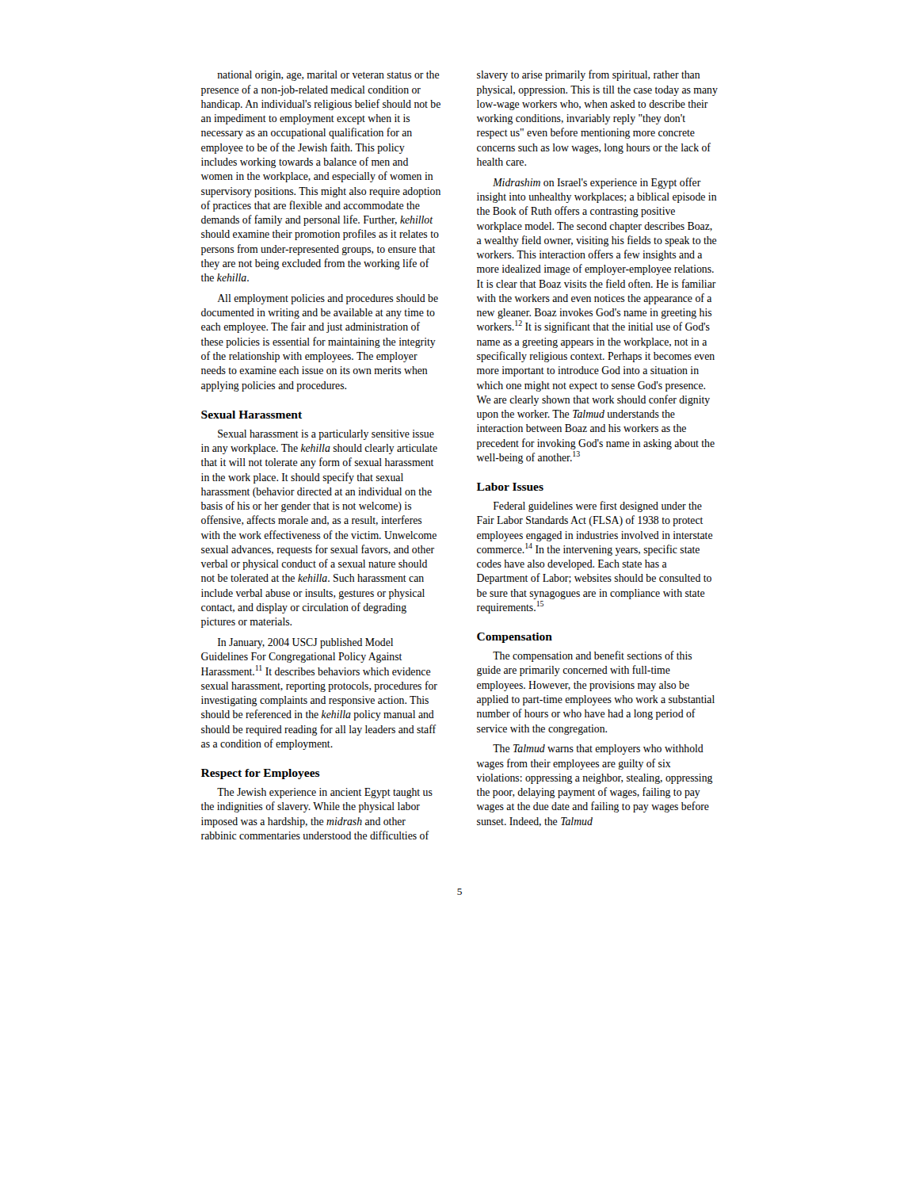national origin, age, marital or veteran status or the presence of a non-job-related medical condition or handicap. An individual's religious belief should not be an impediment to employment except when it is necessary as an occupational qualification for an employee to be of the Jewish faith. This policy includes working towards a balance of men and women in the workplace, and especially of women in supervisory positions. This might also require adoption of practices that are flexible and accommodate the demands of family and personal life. Further, kehillot should examine their promotion profiles as it relates to persons from under-represented groups, to ensure that they are not being excluded from the working life of the kehilla.
All employment policies and procedures should be documented in writing and be available at any time to each employee. The fair and just administration of these policies is essential for maintaining the integrity of the relationship with employees. The employer needs to examine each issue on its own merits when applying policies and procedures.
Sexual Harassment
Sexual harassment is a particularly sensitive issue in any workplace. The kehilla should clearly articulate that it will not tolerate any form of sexual harassment in the work place. It should specify that sexual harassment (behavior directed at an individual on the basis of his or her gender that is not welcome) is offensive, affects morale and, as a result, interferes with the work effectiveness of the victim. Unwelcome sexual advances, requests for sexual favors, and other verbal or physical conduct of a sexual nature should not be tolerated at the kehilla. Such harassment can include verbal abuse or insults, gestures or physical contact, and display or circulation of degrading pictures or materials.
In January, 2004 USCJ published Model Guidelines For Congregational Policy Against Harassment.11 It describes behaviors which evidence sexual harassment, reporting protocols, procedures for investigating complaints and responsive action. This should be referenced in the kehilla policy manual and should be required reading for all lay leaders and staff as a condition of employment.
Respect for Employees
The Jewish experience in ancient Egypt taught us the indignities of slavery. While the physical labor imposed was a hardship, the midrash and other rabbinic commentaries understood the difficulties of slavery to arise primarily from spiritual, rather than physical, oppression. This is till the case today as many low-wage workers who, when asked to describe their working conditions, invariably reply "they don't respect us" even before mentioning more concrete concerns such as low wages, long hours or the lack of health care.
Midrashim on Israel's experience in Egypt offer insight into unhealthy workplaces; a biblical episode in the Book of Ruth offers a contrasting positive workplace model. The second chapter describes Boaz, a wealthy field owner, visiting his fields to speak to the workers. This interaction offers a few insights and a more idealized image of employer-employee relations. It is clear that Boaz visits the field often. He is familiar with the workers and even notices the appearance of a new gleaner. Boaz invokes God's name in greeting his workers.12 It is significant that the initial use of God's name as a greeting appears in the workplace, not in a specifically religious context. Perhaps it becomes even more important to introduce God into a situation in which one might not expect to sense God's presence. We are clearly shown that work should confer dignity upon the worker. The Talmud understands the interaction between Boaz and his workers as the precedent for invoking God's name in asking about the well-being of another.13
Labor Issues
Federal guidelines were first designed under the Fair Labor Standards Act (FLSA) of 1938 to protect employees engaged in industries involved in interstate commerce.14 In the intervening years, specific state codes have also developed. Each state has a Department of Labor; websites should be consulted to be sure that synagogues are in compliance with state requirements.15
Compensation
The compensation and benefit sections of this guide are primarily concerned with full-time employees. However, the provisions may also be applied to part-time employees who work a substantial number of hours or who have had a long period of service with the congregation.
The Talmud warns that employers who withhold wages from their employees are guilty of six violations: oppressing a neighbor, stealing, oppressing the poor, delaying payment of wages, failing to pay wages at the due date and failing to pay wages before sunset. Indeed, the Talmud
5